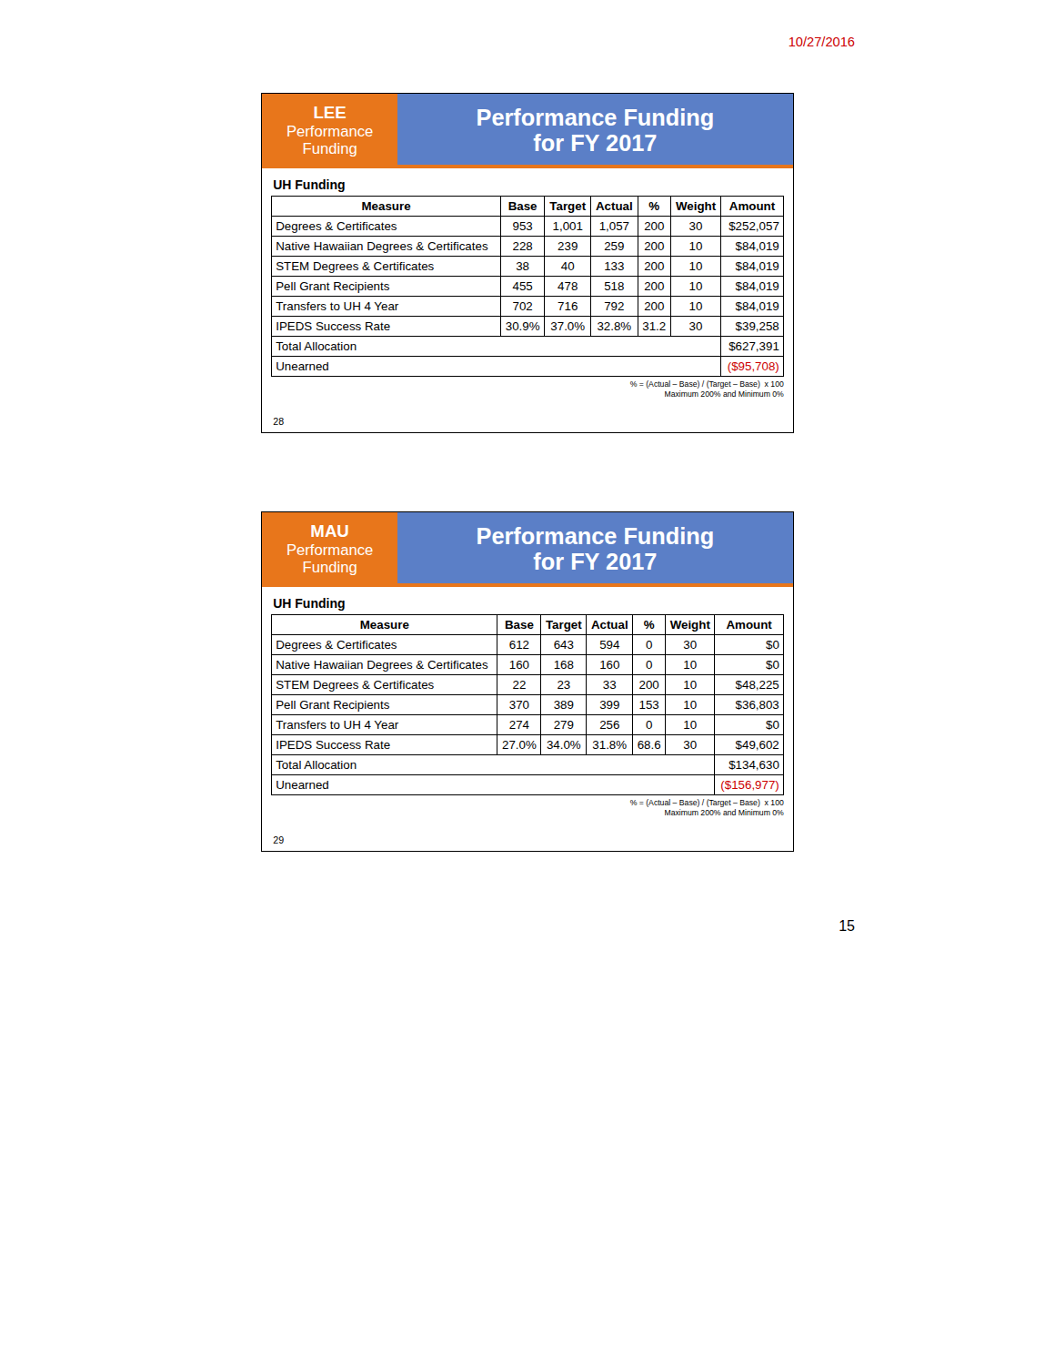10/27/2016
LEE Performance Funding
Performance Funding
for FY 2017
UH Funding
| Measure | Base | Target | Actual | % | Weight | Amount |
| --- | --- | --- | --- | --- | --- | --- |
| Degrees & Certificates | 953 | 1,001 | 1,057 | 200 | 30 | $252,057 |
| Native Hawaiian Degrees & Certificates | 228 | 239 | 259 | 200 | 10 | $84,019 |
| STEM Degrees & Certificates | 38 | 40 | 133 | 200 | 10 | $84,019 |
| Pell Grant Recipients | 455 | 478 | 518 | 200 | 10 | $84,019 |
| Transfers to UH 4 Year | 702 | 716 | 792 | 200 | 10 | $84,019 |
| IPEDS Success Rate | 30.9% | 37.0% | 32.8% | 31.2 | 30 | $39,258 |
| Total Allocation | $627,391 |
| Unearned | ($95,708) |
% = (Actual – Base) / (Target – Base) x 100
Maximum 200% and Minimum 0%
28
MAU Performance Funding
Performance Funding
for FY 2017
UH Funding
| Measure | Base | Target | Actual | % | Weight | Amount |
| --- | --- | --- | --- | --- | --- | --- |
| Degrees & Certificates | 612 | 643 | 594 | 0 | 30 | $0 |
| Native Hawaiian Degrees & Certificates | 160 | 168 | 160 | 0 | 10 | $0 |
| STEM Degrees & Certificates | 22 | 23 | 33 | 200 | 10 | $48,225 |
| Pell Grant Recipients | 370 | 389 | 399 | 153 | 10 | $36,803 |
| Transfers to UH 4 Year | 274 | 279 | 256 | 0 | 10 | $0 |
| IPEDS Success Rate | 27.0% | 34.0% | 31.8% | 68.6 | 30 | $49,602 |
| Total Allocation | $134,630 |
| Unearned | ($156,977) |
% = (Actual – Base) / (Target – Base) x 100
Maximum 200% and Minimum 0%
29
15